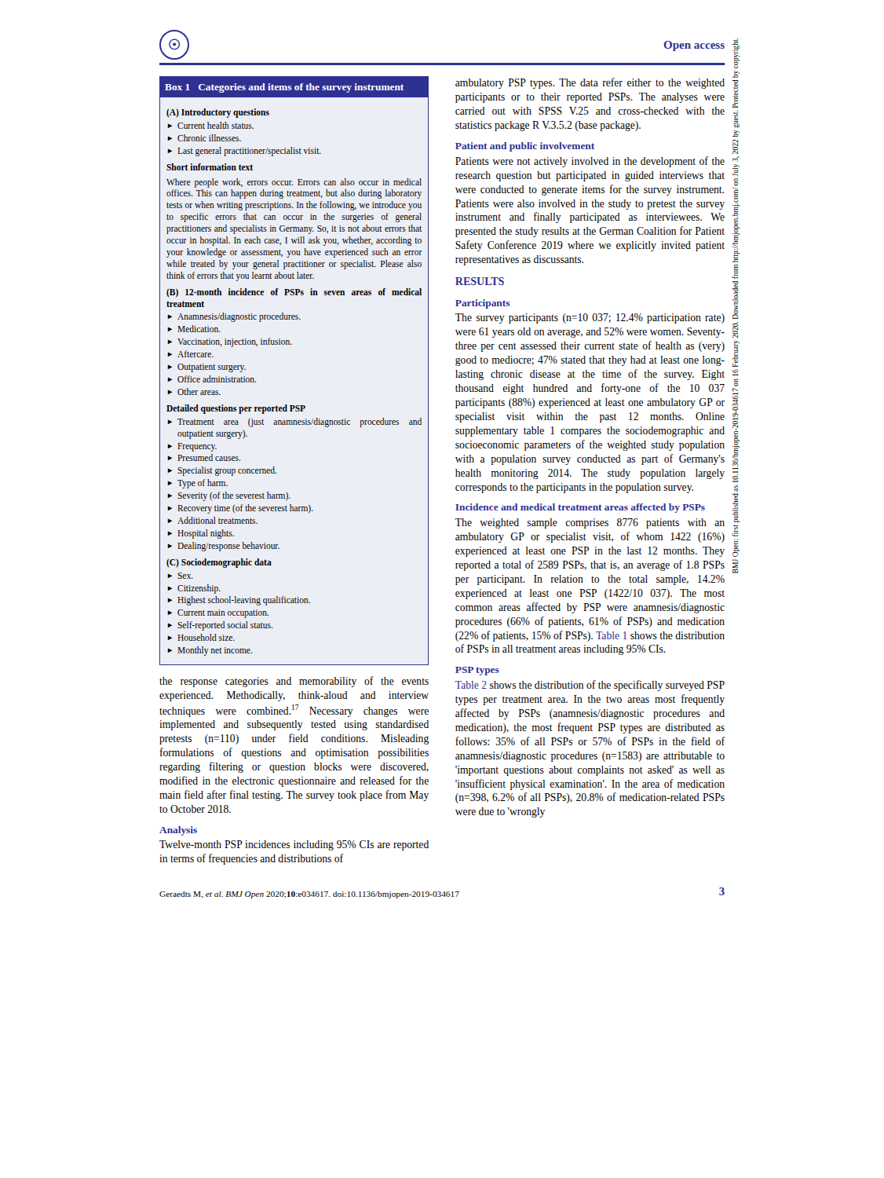BMJ Open: first published as 10.1136/bmjopen-2019-034617 on 16 February 2020. Downloaded from http://bmjopen.bmj.com/ on July 3, 2022 by guest. Protected by copyright.
☉
Open access
Box 1 Categories and items of the survey instrument
(A) Introductory questions
Current health status.
Chronic illnesses.
Last general practitioner/specialist visit.
Short information text
Where people work, errors occur. Errors can also occur in medical offices. This can happen during treatment, but also during laboratory tests or when writing prescriptions. In the following, we introduce you to specific errors that can occur in the surgeries of general practitioners and specialists in Germany. So, it is not about errors that occur in hospital. In each case, I will ask you, whether, according to your knowledge or assessment, you have experienced such an error while treated by your general practitioner or specialist. Please also think of errors that you learnt about later.
(B) 12-month incidence of PSPs in seven areas of medical treatment
Anamnesis/diagnostic procedures.
Medication.
Vaccination, injection, infusion.
Aftercare.
Outpatient surgery.
Office administration.
Other areas.
Detailed questions per reported PSP
Treatment area (just anamnesis/diagnostic procedures and outpatient surgery).
Frequency.
Presumed causes.
Specialist group concerned.
Type of harm.
Severity (of the severest harm).
Recovery time (of the severest harm).
Additional treatments.
Hospital nights.
Dealing/response behaviour.
(C) Sociodemographic data
Sex.
Citizenship.
Highest school-leaving qualification.
Current main occupation.
Self-reported social status.
Household size.
Monthly net income.
the response categories and memorability of the events experienced. Methodically, think-aloud and interview techniques were combined.17 Necessary changes were implemented and subsequently tested using standardised pretests (n=110) under field conditions. Misleading formulations of questions and optimisation possibilities regarding filtering or question blocks were discovered, modified in the electronic questionnaire and released for the main field after final testing. The survey took place from May to October 2018.
Analysis
Twelve-month PSP incidences including 95% CIs are reported in terms of frequencies and distributions of
ambulatory PSP types. The data refer either to the weighted participants or to their reported PSPs. The analyses were carried out with SPSS V.25 and cross-checked with the statistics package R V.3.5.2 (base package).
Patient and public involvement
Patients were not actively involved in the development of the research question but participated in guided interviews that were conducted to generate items for the survey instrument. Patients were also involved in the study to pretest the survey instrument and finally participated as interviewees. We presented the study results at the German Coalition for Patient Safety Conference 2019 where we explicitly invited patient representatives as discussants.
RESULTS
Participants
The survey participants (n=10 037; 12.4% participation rate) were 61 years old on average, and 52% were women. Seventy-three per cent assessed their current state of health as (very) good to mediocre; 47% stated that they had at least one long-lasting chronic disease at the time of the survey. Eight thousand eight hundred and forty-one of the 10 037 participants (88%) experienced at least one ambulatory GP or specialist visit within the past 12 months. Online supplementary table 1 compares the sociodemographic and socioeconomic parameters of the weighted study population with a population survey conducted as part of Germany's health monitoring 2014. The study population largely corresponds to the participants in the population survey.
Incidence and medical treatment areas affected by PSPs
The weighted sample comprises 8776 patients with an ambulatory GP or specialist visit, of whom 1422 (16%) experienced at least one PSP in the last 12 months. They reported a total of 2589 PSPs, that is, an average of 1.8 PSPs per participant. In relation to the total sample, 14.2% experienced at least one PSP (1422/10 037). The most common areas affected by PSP were anamnesis/diagnostic procedures (66% of patients, 61% of PSPs) and medication (22% of patients, 15% of PSPs). Table 1 shows the distribution of PSPs in all treatment areas including 95% CIs.
PSP types
Table 2 shows the distribution of the specifically surveyed PSP types per treatment area. In the two areas most frequently affected by PSPs (anamnesis/diagnostic procedures and medication), the most frequent PSP types are distributed as follows: 35% of all PSPs or 57% of PSPs in the field of anamnesis/diagnostic procedures (n=1583) are attributable to 'important questions about complaints not asked' as well as 'insufficient physical examination'. In the area of medication (n=398, 6.2% of all PSPs), 20.8% of medication-related PSPs were due to 'wrongly
Geraedts M, et al. BMJ Open 2020;10:e034617. doi:10.1136/bmjopen-2019-034617
3